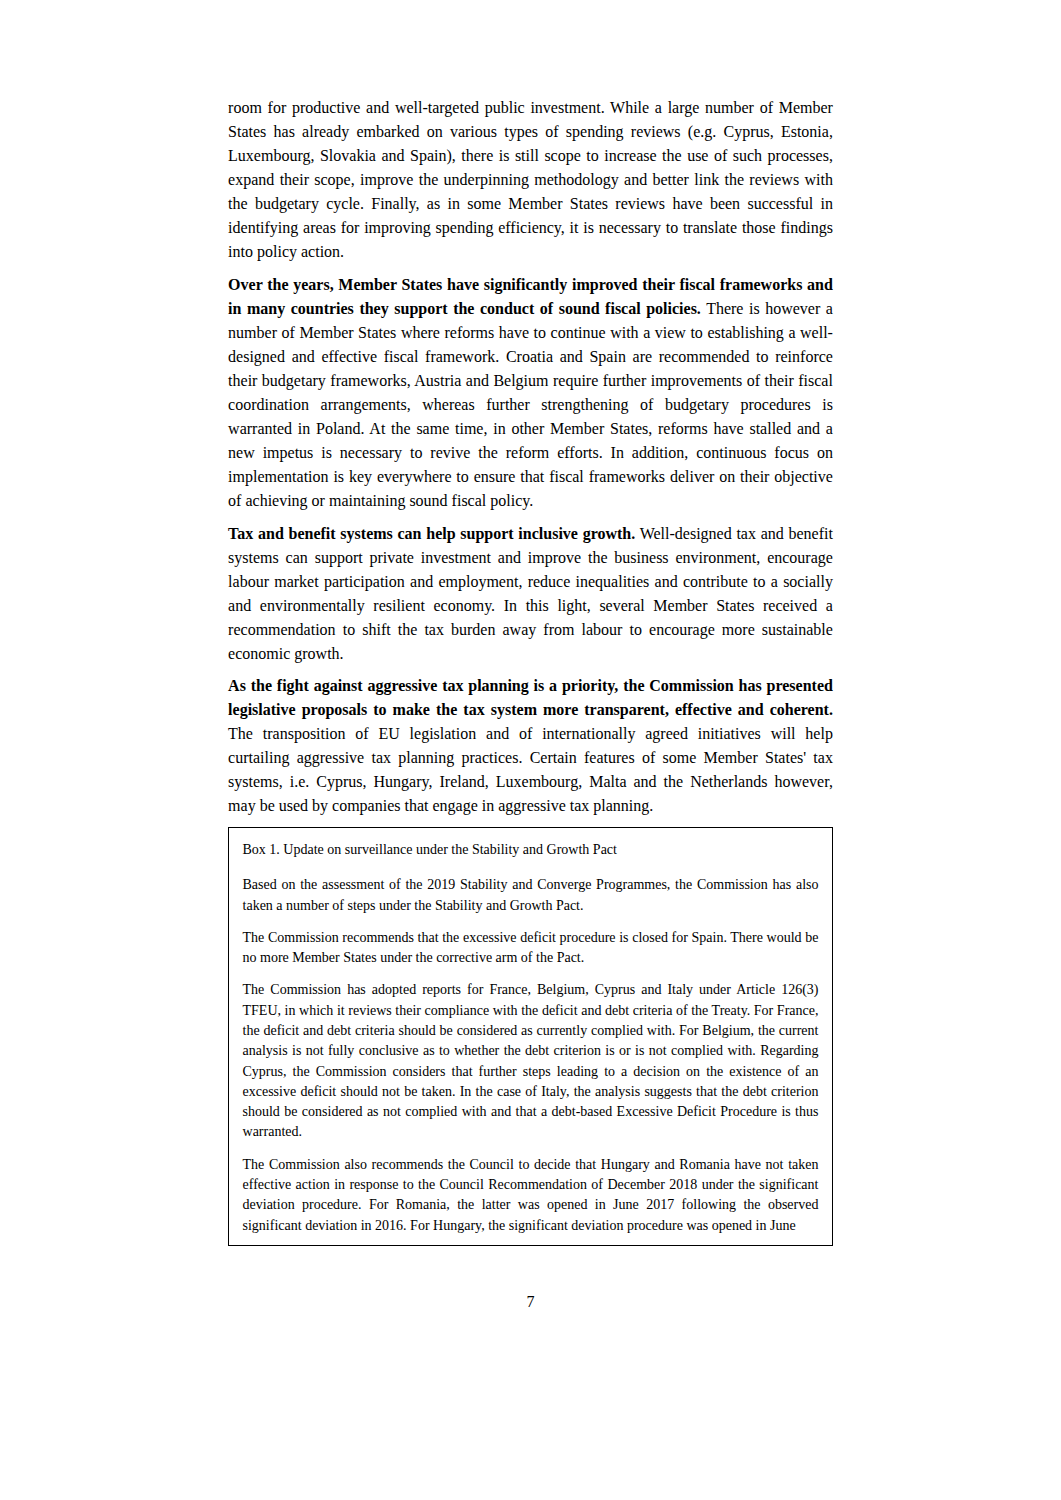room for productive and well-targeted public investment. While a large number of Member States has already embarked on various types of spending reviews (e.g. Cyprus, Estonia, Luxembourg, Slovakia and Spain), there is still scope to increase the use of such processes, expand their scope, improve the underpinning methodology and better link the reviews with the budgetary cycle. Finally, as in some Member States reviews have been successful in identifying areas for improving spending efficiency, it is necessary to translate those findings into policy action.
Over the years, Member States have significantly improved their fiscal frameworks and in many countries they support the conduct of sound fiscal policies. There is however a number of Member States where reforms have to continue with a view to establishing a well-designed and effective fiscal framework. Croatia and Spain are recommended to reinforce their budgetary frameworks, Austria and Belgium require further improvements of their fiscal coordination arrangements, whereas further strengthening of budgetary procedures is warranted in Poland. At the same time, in other Member States, reforms have stalled and a new impetus is necessary to revive the reform efforts. In addition, continuous focus on implementation is key everywhere to ensure that fiscal frameworks deliver on their objective of achieving or maintaining sound fiscal policy.
Tax and benefit systems can help support inclusive growth. Well-designed tax and benefit systems can support private investment and improve the business environment, encourage labour market participation and employment, reduce inequalities and contribute to a socially and environmentally resilient economy. In this light, several Member States received a recommendation to shift the tax burden away from labour to encourage more sustainable economic growth.
As the fight against aggressive tax planning is a priority, the Commission has presented legislative proposals to make the tax system more transparent, effective and coherent. The transposition of EU legislation and of internationally agreed initiatives will help curtailing aggressive tax planning practices. Certain features of some Member States' tax systems, i.e. Cyprus, Hungary, Ireland, Luxembourg, Malta and the Netherlands however, may be used by companies that engage in aggressive tax planning.
Box 1. Update on surveillance under the Stability and Growth Pact
Based on the assessment of the 2019 Stability and Converge Programmes, the Commission has also taken a number of steps under the Stability and Growth Pact.
The Commission recommends that the excessive deficit procedure is closed for Spain. There would be no more Member States under the corrective arm of the Pact.
The Commission has adopted reports for France, Belgium, Cyprus and Italy under Article 126(3) TFEU, in which it reviews their compliance with the deficit and debt criteria of the Treaty. For France, the deficit and debt criteria should be considered as currently complied with. For Belgium, the current analysis is not fully conclusive as to whether the debt criterion is or is not complied with. Regarding Cyprus, the Commission considers that further steps leading to a decision on the existence of an excessive deficit should not be taken. In the case of Italy, the analysis suggests that the debt criterion should be considered as not complied with and that a debt-based Excessive Deficit Procedure is thus warranted.
The Commission also recommends the Council to decide that Hungary and Romania have not taken effective action in response to the Council Recommendation of December 2018 under the significant deviation procedure. For Romania, the latter was opened in June 2017 following the observed significant deviation in 2016. For Hungary, the significant deviation procedure was opened in June
7